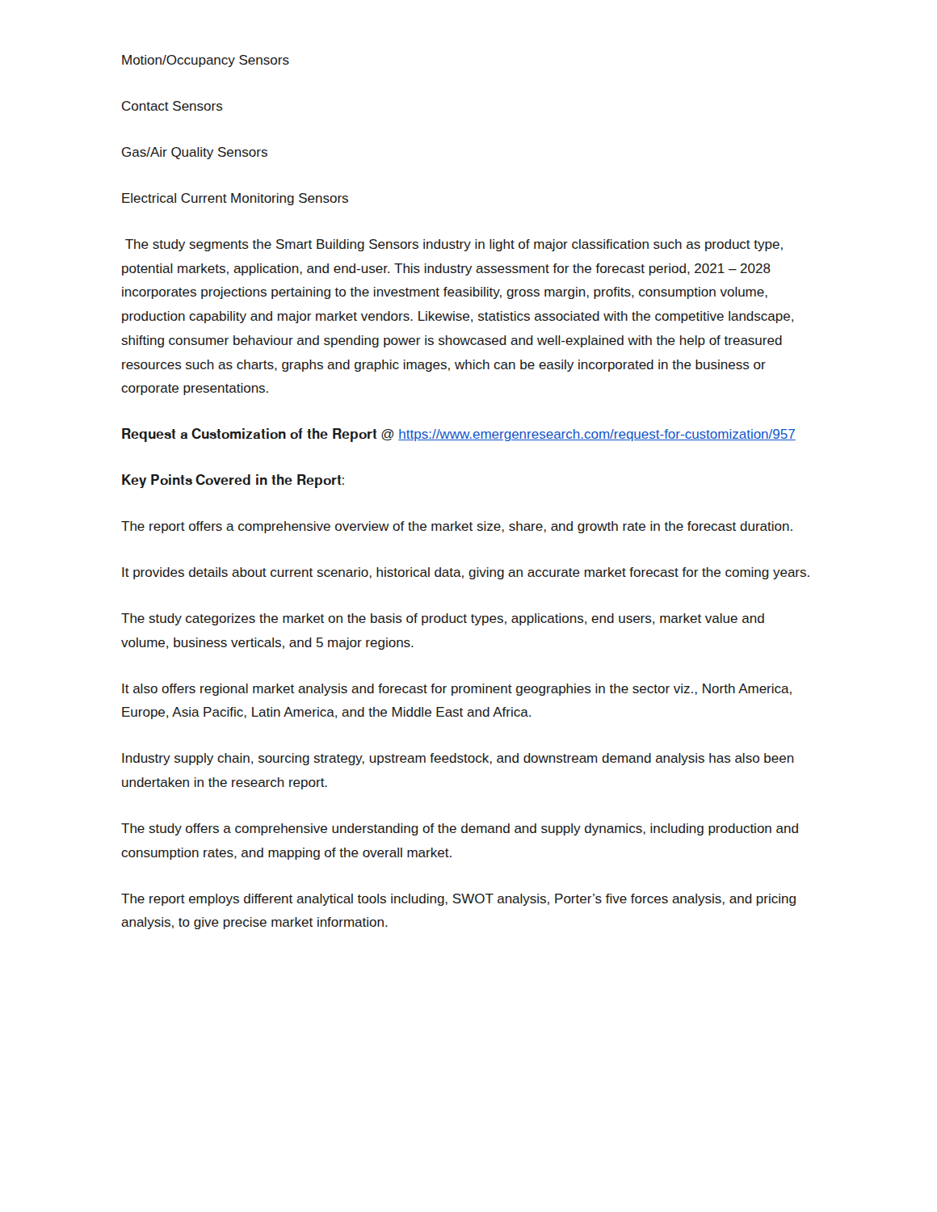Motion/Occupancy Sensors
Contact Sensors
Gas/Air Quality Sensors
Electrical Current Monitoring Sensors
The study segments the Smart Building Sensors industry in light of major classification such as product type, potential markets, application, and end-user. This industry assessment for the forecast period, 2021 – 2028 incorporates projections pertaining to the investment feasibility, gross margin, profits, consumption volume, production capability and major market vendors. Likewise, statistics associated with the competitive landscape, shifting consumer behaviour and spending power is showcased and well-explained with the help of treasured resources such as charts, graphs and graphic images, which can be easily incorporated in the business or corporate presentations.
𝐑𝐞𝐪𝐮𝐞𝐬𝐭 𝐚 𝐂𝐮𝐬𝐭𝐨𝐦𝐢𝐳𝐚𝐭𝐢𝐨𝐧 𝐨𝐟 𝐭𝐡𝐞 𝐑𝐞𝐩𝐨𝐫𝐭 @ https://www.emergenresearch.com/request-for-customization/957
𝐊𝐞𝐲 𝐏𝐨𝐢𝐧𝐭𝐬 𝐂𝐨𝐯𝐞𝐫𝐞𝐝 𝐢𝐧 𝐭𝐡𝐞 𝐑𝐞𝐩𝐨𝐫𝐭:
The report offers a comprehensive overview of the market size, share, and growth rate in the forecast duration.
It provides details about current scenario, historical data, giving an accurate market forecast for the coming years.
The study categorizes the market on the basis of product types, applications, end users, market value and volume, business verticals, and 5 major regions.
It also offers regional market analysis and forecast for prominent geographies in the sector viz., North America, Europe, Asia Pacific, Latin America, and the Middle East and Africa.
Industry supply chain, sourcing strategy, upstream feedstock, and downstream demand analysis has also been undertaken in the research report.
The study offers a comprehensive understanding of the demand and supply dynamics, including production and consumption rates, and mapping of the overall market.
The report employs different analytical tools including, SWOT analysis, Porter’s five forces analysis, and pricing analysis, to give precise market information.